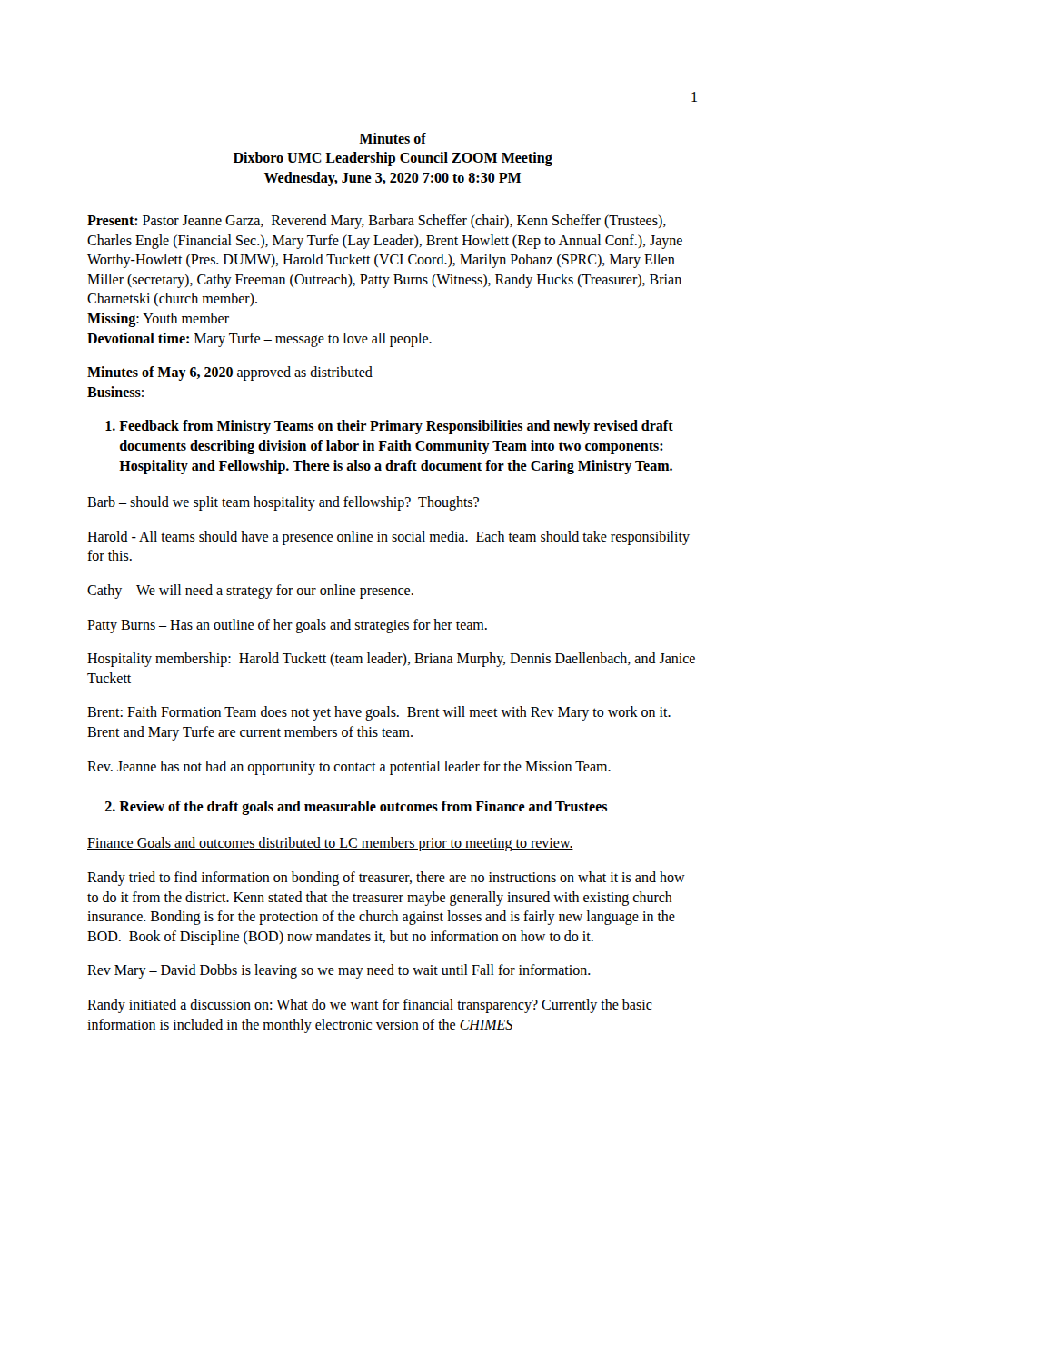1
Minutes of
Dixboro UMC Leadership Council ZOOM Meeting
Wednesday, June 3, 2020 7:00 to 8:30 PM
Present: Pastor Jeanne Garza, Reverend Mary, Barbara Scheffer (chair), Kenn Scheffer (Trustees), Charles Engle (Financial Sec.), Mary Turfe (Lay Leader), Brent Howlett (Rep to Annual Conf.), Jayne Worthy-Howlett (Pres. DUMW), Harold Tuckett (VCI Coord.), Marilyn Pobanz (SPRC), Mary Ellen Miller (secretary), Cathy Freeman (Outreach), Patty Burns (Witness), Randy Hucks (Treasurer), Brian Charnetski (church member).
Missing: Youth member
Devotional time: Mary Turfe – message to love all people.
Minutes of May 6, 2020 approved as distributed
Business:
Feedback from Ministry Teams on their Primary Responsibilities and newly revised draft documents describing division of labor in Faith Community Team into two components: Hospitality and Fellowship. There is also a draft document for the Caring Ministry Team.
Barb – should we split team hospitality and fellowship? Thoughts?
Harold - All teams should have a presence online in social media. Each team should take responsibility for this.
Cathy – We will need a strategy for our online presence.
Patty Burns – Has an outline of her goals and strategies for her team.
Hospitality membership: Harold Tuckett (team leader), Briana Murphy, Dennis Daellenbach, and Janice Tuckett
Brent: Faith Formation Team does not yet have goals. Brent will meet with Rev Mary to work on it. Brent and Mary Turfe are current members of this team.
Rev. Jeanne has not had an opportunity to contact a potential leader for the Mission Team.
Review of the draft goals and measurable outcomes from Finance and Trustees
Finance Goals and outcomes distributed to LC members prior to meeting to review.
Randy tried to find information on bonding of treasurer, there are no instructions on what it is and how to do it from the district. Kenn stated that the treasurer maybe generally insured with existing church insurance. Bonding is for the protection of the church against losses and is fairly new language in the BOD. Book of Discipline (BOD) now mandates it, but no information on how to do it.
Rev Mary – David Dobbs is leaving so we may need to wait until Fall for information.
Randy initiated a discussion on: What do we want for financial transparency? Currently the basic information is included in the monthly electronic version of the CHIMES